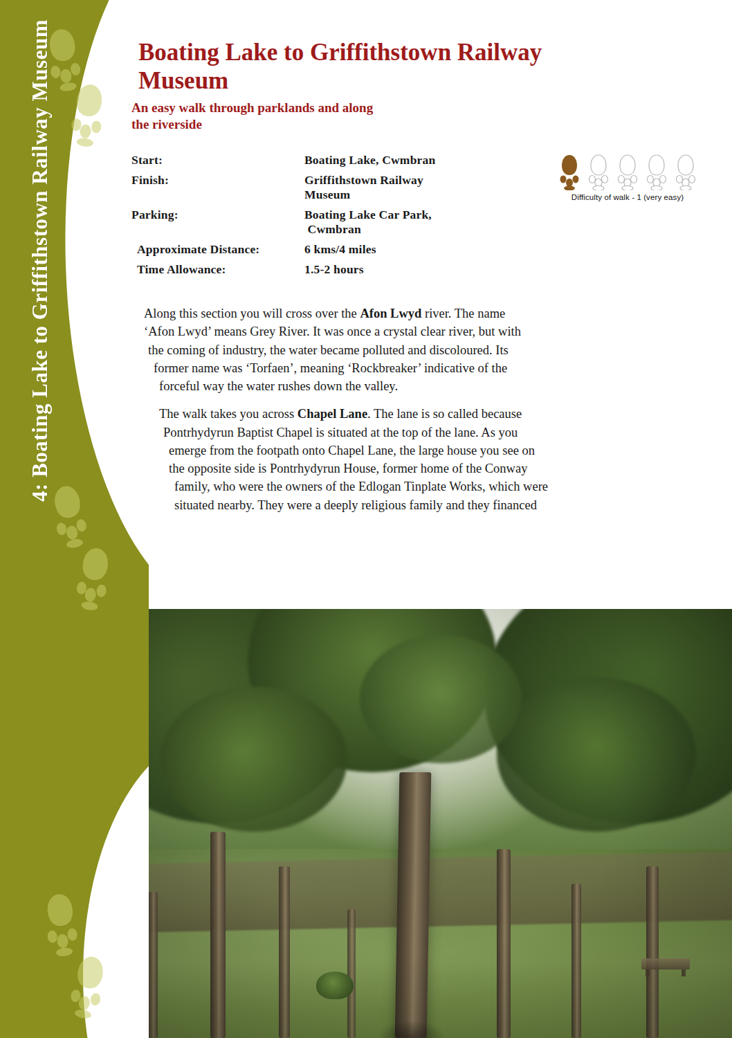4: Boating Lake to Griffithstown Railway Museum
Boating Lake to Griffithstown Railway
Museum
An easy walk through parklands and along
the riverside
| Start: | Boating Lake, Cwmbran |
| Finish: | Griffithstown Railway Museum |
| Parking: | Boating Lake Car Park, Cwmbran |
| Approximate Distance: | 6 kms/4 miles |
| Time Allowance: | 1.5-2 hours |
Difficulty of walk - 1 (very easy)
Along this section you will cross over the Afon Lwyd river. The name ‘Afon Lwyd’ means Grey River. It was once a crystal clear river, but with the coming of industry, the water became polluted and discoloured. Its former name was ‘Torfaen’, meaning ‘Rockbreaker’ indicative of the forceful way the water rushes down the valley.
The walk takes you across Chapel Lane. The lane is so called because Pontrhydyrun Baptist Chapel is situated at the top of the lane. As you emerge from the footpath onto Chapel Lane, the large house you see on the opposite side is Pontrhydyrun House, former home of the Conway family, who were the owners of the Edlogan Tinplate Works, which were situated nearby. They were a deeply religious family and they financed